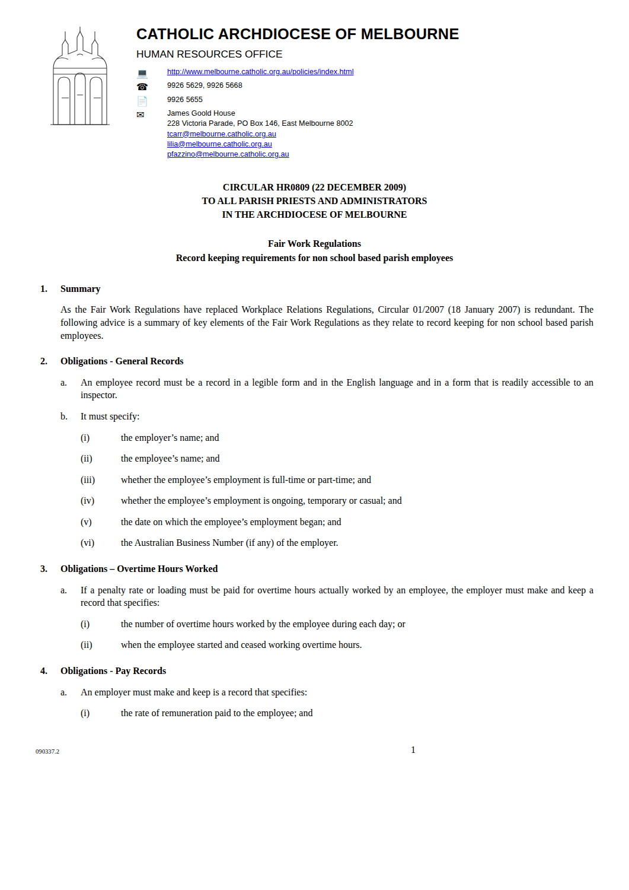CATHOLIC ARCHDIOCESE OF MELBOURNE
HUMAN RESOURCES OFFICE
| 💻 | | http://www.melbourne.catholic.org.au/policies/index.html |
| ☎ | | 9926 5629, 9926 5668 |
| 📄 | | 9926 5655 |
| ✉ | | James Goold House 228 Victoria Parade, PO Box 146, East Melbourne 8002 tcarr@melbourne.catholic.org.au lilia@melbourne.catholic.org.au pfazzino@melbourne.catholic.org.au |
CIRCULAR HR0809 (22 DECEMBER 2009)
TO ALL PARISH PRIESTS AND ADMINISTRATORS
IN THE ARCHDIOCESE OF MELBOURNE
Fair Work Regulations
Record keeping requirements for non school based parish employees
Summary
As the Fair Work Regulations have replaced Workplace Relations Regulations, Circular 01/2007 (18 January 2007) is redundant. The following advice is a summary of key elements of the Fair Work Regulations as they relate to record keeping for non school based parish employees.
Obligations - General Records
An employee record must be a record in a legible form and in the English language and in a form that is readily accessible to an inspector.
It must specify:
the employer’s name; and
the employee’s name; and
whether the employee’s employment is full-time or part-time; and
whether the employee’s employment is ongoing, temporary or casual; and
the date on which the employee’s employment began; and
the Australian Business Number (if any) of the employer.
Obligations – Overtime Hours Worked
If a penalty rate or loading must be paid for overtime hours actually worked by an employee, the employer must make and keep a record that specifies:
the number of overtime hours worked by the employee during each day; or
when the employee started and ceased working overtime hours.
Obligations - Pay Records
An employer must make and keep is a record that specifies:
the rate of remuneration paid to the employee; and
090337.2 1